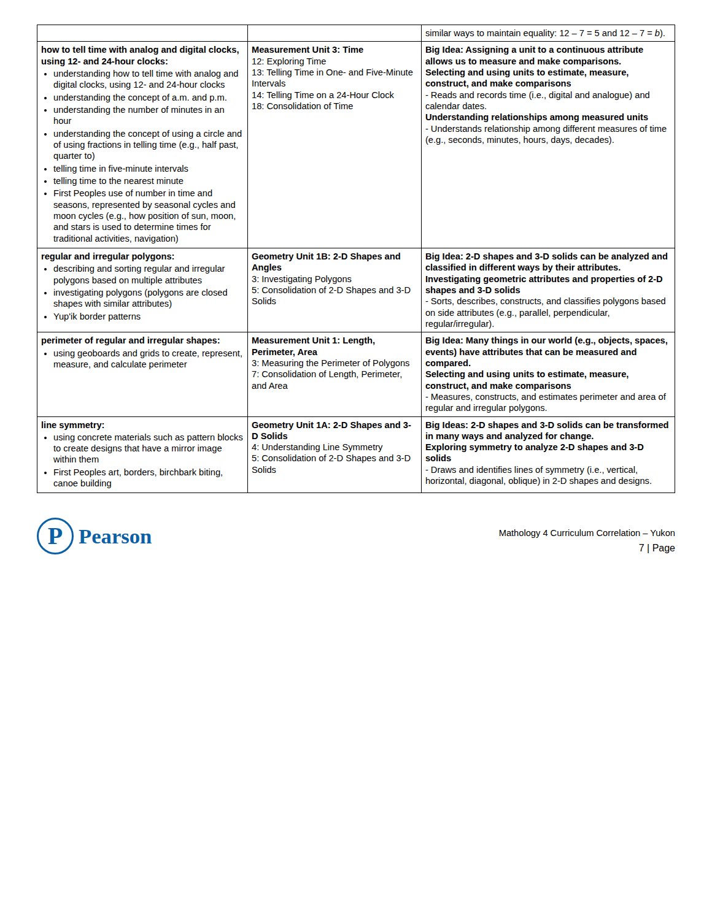| | | similar ways to maintain equality: 12 – 7 = 5 and 12 – 7 = b ). |
| how to tell time with analog and digital clocks, using 12- and 24-hour clocks: understanding how to tell time with analog and digital clocks, using 12- and 24-hour clocks understanding the concept of a.m. and p.m. understanding the number of minutes in an hour understanding the concept of using a circle and of using fractions in telling time (e.g., half past, quarter to) telling time in five-minute intervals telling time to the nearest minute First Peoples use of number in time and seasons, represented by seasonal cycles and moon cycles (e.g., how position of sun, moon, and stars is used to determine times for traditional activities, navigation) | Measurement Unit 3: Time 12: Exploring Time 13: Telling Time in One- and Five-Minute Intervals 14: Telling Time on a 24-Hour Clock 18: Consolidation of Time | Big Idea: Assigning a unit to a continuous attribute allows us to measure and make comparisons. Selecting and using units to estimate, measure, construct, and make comparisons - Reads and records time (i.e., digital and analogue) and calendar dates. Understanding relationships among measured units - Understands relationship among different measures of time (e.g., seconds, minutes, hours, days, decades). |
| regular and irregular polygons: describing and sorting regular and irregular polygons based on multiple attributes investigating polygons (polygons are closed shapes with similar attributes) Yup'ik border patterns | Geometry Unit 1B: 2-D Shapes and Angles 3: Investigating Polygons 5: Consolidation of 2-D Shapes and 3-D Solids | Big Idea: 2-D shapes and 3-D solids can be analyzed and classified in different ways by their attributes. Investigating geometric attributes and properties of 2-D shapes and 3-D solids - Sorts, describes, constructs, and classifies polygons based on side attributes (e.g., parallel, perpendicular, regular/irregular). |
| perimeter of regular and irregular shapes: using geoboards and grids to create, represent, measure, and calculate perimeter | Measurement Unit 1: Length, Perimeter, Area 3: Measuring the Perimeter of Polygons 7: Consolidation of Length, Perimeter, and Area | Big Idea: Many things in our world (e.g., objects, spaces, events) have attributes that can be measured and compared. Selecting and using units to estimate, measure, construct, and make comparisons - Measures, constructs, and estimates perimeter and area of regular and irregular polygons. |
| line symmetry: using concrete materials such as pattern blocks to create designs that have a mirror image within them First Peoples art, borders, birchbark biting, canoe building | Geometry Unit 1A: 2-D Shapes and 3-D Solids 4: Understanding Line Symmetry 5: Consolidation of 2-D Shapes and 3-D Solids | Big Ideas: 2-D shapes and 3-D solids can be transformed in many ways and analyzed for change. Exploring symmetry to analyze 2-D shapes and 3-D solids - Draws and identifies lines of symmetry (i.e., vertical, horizontal, diagonal, oblique) in 2-D shapes and designs. |
P
Pearson
Mathology 4 Curriculum Correlation – Yukon
7 | Page